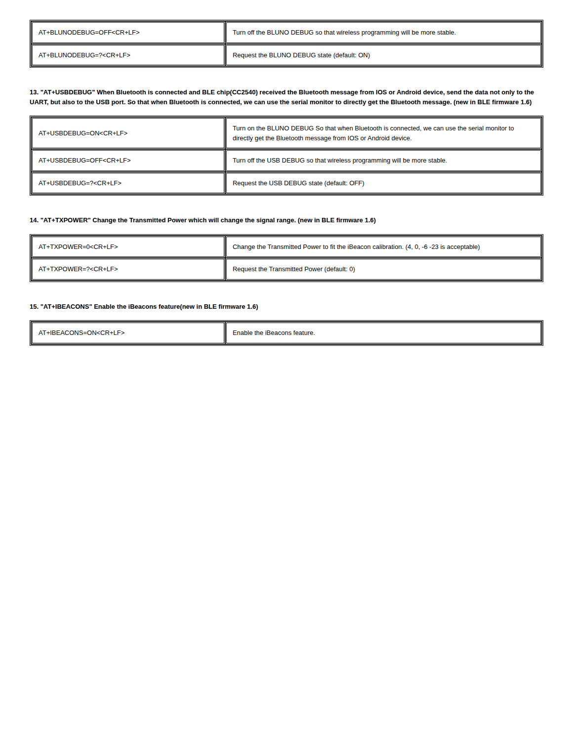| AT+BLUNODEBUG=OFF<CR+LF> | Turn off the BLUNO DEBUG so that wireless programming will be more stable. |
| AT+BLUNODEBUG=?<CR+LF> | Request the BLUNO DEBUG state (default: ON) |
13. "AT+USBDEBUG" When Bluetooth is connected and BLE chip(CC2540) received the Bluetooth message from IOS or Android device, send the data not only to the UART, but also to the USB port. So that when Bluetooth is connected, we can use the serial monitor to directly get the Bluetooth message. (new in BLE firmware 1.6)
| AT+USBDEBUG=ON<CR+LF> | Turn on the BLUNO DEBUG So that when Bluetooth is connected, we can use the serial monitor to directly get the Bluetooth message from IOS or Android device. |
| AT+USBDEBUG=OFF<CR+LF> | Turn off the USB DEBUG so that wireless programming will be more stable. |
| AT+USBDEBUG=?<CR+LF> | Request the USB DEBUG state (default: OFF) |
14. "AT+TXPOWER" Change the Transmitted Power which will change the signal range. (new in BLE firmware 1.6)
| AT+TXPOWER=0<CR+LF> | Change the Transmitted Power to fit the iBeacon calibration. (4, 0, -6 -23 is acceptable) |
| AT+TXPOWER=?<CR+LF> | Request the Transmitted Power (default: 0) |
15. "AT+IBEACONS" Enable the iBeacons feature(new in BLE firmware 1.6)
| AT+IBEACONS=ON<CR+LF> | Enable the iBeacons feature. |